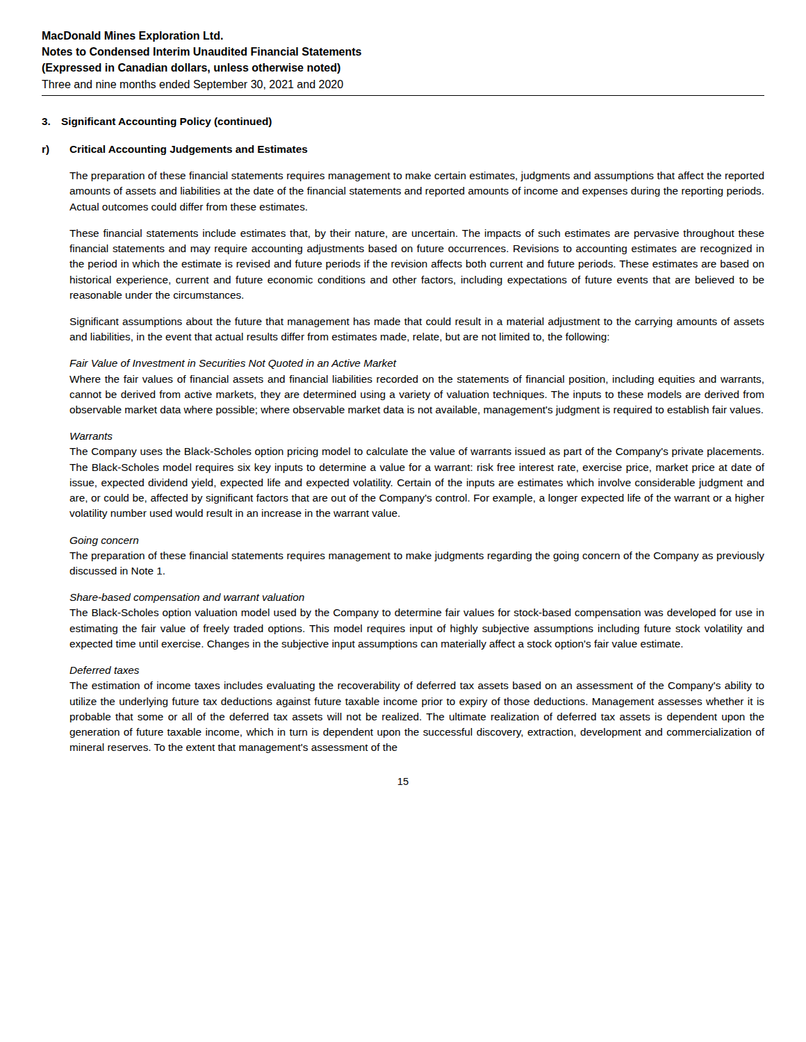MacDonald Mines Exploration Ltd.
Notes to Condensed Interim Unaudited Financial Statements
(Expressed in Canadian dollars, unless otherwise noted)
Three and nine months ended September 30, 2021 and 2020
3. Significant Accounting Policy (continued)
r) Critical Accounting Judgements and Estimates
The preparation of these financial statements requires management to make certain estimates, judgments and assumptions that affect the reported amounts of assets and liabilities at the date of the financial statements and reported amounts of income and expenses during the reporting periods. Actual outcomes could differ from these estimates.
These financial statements include estimates that, by their nature, are uncertain. The impacts of such estimates are pervasive throughout these financial statements and may require accounting adjustments based on future occurrences. Revisions to accounting estimates are recognized in the period in which the estimate is revised and future periods if the revision affects both current and future periods. These estimates are based on historical experience, current and future economic conditions and other factors, including expectations of future events that are believed to be reasonable under the circumstances.
Significant assumptions about the future that management has made that could result in a material adjustment to the carrying amounts of assets and liabilities, in the event that actual results differ from estimates made, relate, but are not limited to, the following:
Fair Value of Investment in Securities Not Quoted in an Active Market
Where the fair values of financial assets and financial liabilities recorded on the statements of financial position, including equities and warrants, cannot be derived from active markets, they are determined using a variety of valuation techniques. The inputs to these models are derived from observable market data where possible; where observable market data is not available, management's judgment is required to establish fair values.
Warrants
The Company uses the Black-Scholes option pricing model to calculate the value of warrants issued as part of the Company's private placements. The Black-Scholes model requires six key inputs to determine a value for a warrant: risk free interest rate, exercise price, market price at date of issue, expected dividend yield, expected life and expected volatility. Certain of the inputs are estimates which involve considerable judgment and are, or could be, affected by significant factors that are out of the Company's control. For example, a longer expected life of the warrant or a higher volatility number used would result in an increase in the warrant value.
Going concern
The preparation of these financial statements requires management to make judgments regarding the going concern of the Company as previously discussed in Note 1.
Share-based compensation and warrant valuation
The Black-Scholes option valuation model used by the Company to determine fair values for stock-based compensation was developed for use in estimating the fair value of freely traded options. This model requires input of highly subjective assumptions including future stock volatility and expected time until exercise. Changes in the subjective input assumptions can materially affect a stock option's fair value estimate.
Deferred taxes
The estimation of income taxes includes evaluating the recoverability of deferred tax assets based on an assessment of the Company's ability to utilize the underlying future tax deductions against future taxable income prior to expiry of those deductions. Management assesses whether it is probable that some or all of the deferred tax assets will not be realized. The ultimate realization of deferred tax assets is dependent upon the generation of future taxable income, which in turn is dependent upon the successful discovery, extraction, development and commercialization of mineral reserves. To the extent that management's assessment of the
15